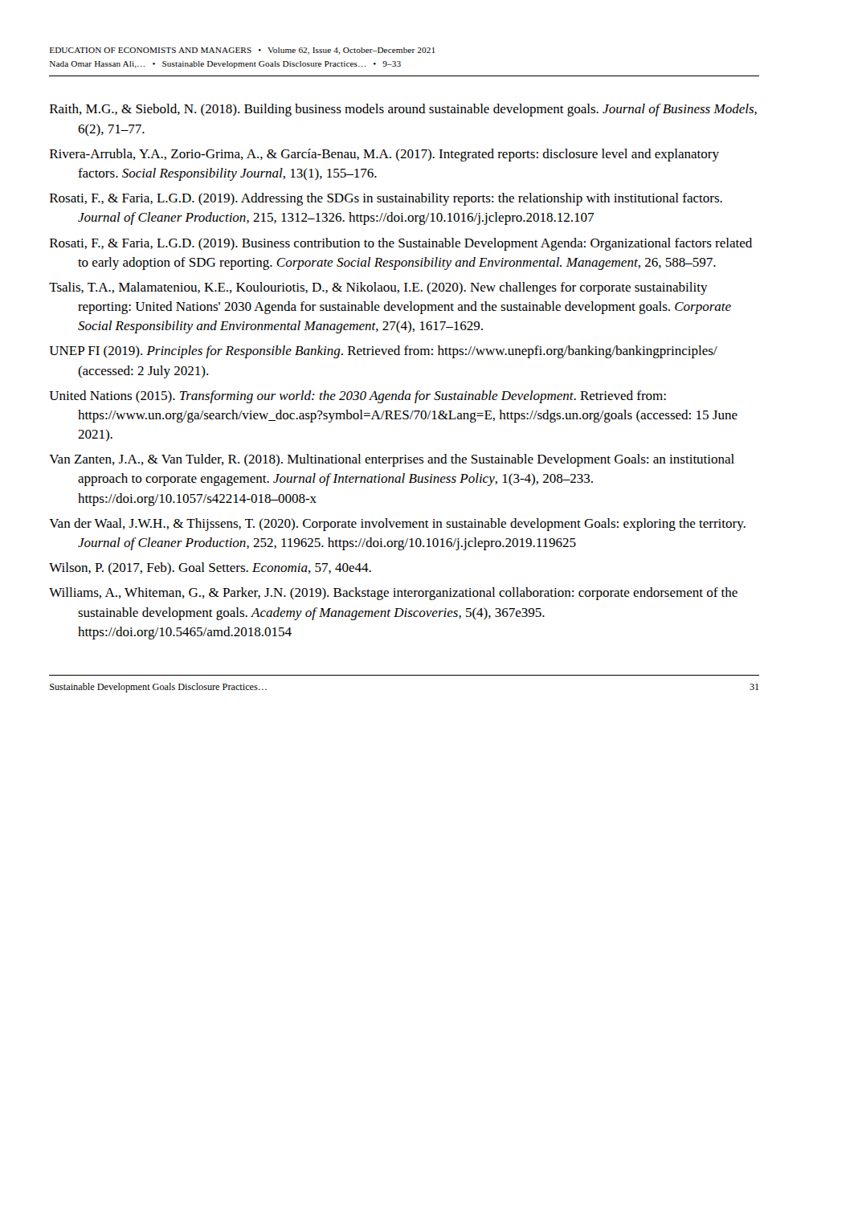EDUCATION OF ECONOMISTS AND MANAGERS • Volume 62, Issue 4, October–December 2021 Nada Omar Hassan Ali,… • Sustainable Development Goals Disclosure Practices… • 9–33
Raith, M.G., & Siebold, N. (2018). Building business models around sustainable development goals. Journal of Business Models, 6(2), 71–77.
Rivera-Arrubla, Y.A., Zorio-Grima, A., & García-Benau, M.A. (2017). Integrated reports: disclosure level and explanatory factors. Social Responsibility Journal, 13(1), 155–176.
Rosati, F., & Faria, L.G.D. (2019). Addressing the SDGs in sustainability reports: the relationship with institutional factors. Journal of Cleaner Production, 215, 1312–1326. https://doi.org/10.1016/j.jclepro.2018.12.107
Rosati, F., & Faria, L.G.D. (2019). Business contribution to the Sustainable Development Agenda: Organizational factors related to early adoption of SDG reporting. Corporate Social Responsibility and Environmental. Management, 26, 588–597.
Tsalis, T.A., Malamateniou, K.E., Koulouriotis, D., & Nikolaou, I.E. (2020). New challenges for corporate sustainability reporting: United Nations' 2030 Agenda for sustainable development and the sustainable development goals. Corporate Social Responsibility and Environmental Management, 27(4), 1617–1629.
UNEP FI (2019). Principles for Responsible Banking. Retrieved from: https://www.unepfi.org/banking/bankingprinciples/ (accessed: 2 July 2021).
United Nations (2015). Transforming our world: the 2030 Agenda for Sustainable Development. Retrieved from: https://www.un.org/ga/search/view_doc.asp?symbol=A/RES/70/1&Lang=E, https://sdgs.un.org/goals (accessed: 15 June 2021).
Van Zanten, J.A., & Van Tulder, R. (2018). Multinational enterprises and the Sustainable Development Goals: an institutional approach to corporate engagement. Journal of International Business Policy, 1(3-4), 208–233. https://doi.org/10.1057/s42214-018–0008-x
Van der Waal, J.W.H., & Thijssens, T. (2020). Corporate involvement in sustainable development Goals: exploring the territory. Journal of Cleaner Production, 252, 119625. https://doi.org/10.1016/j.jclepro.2019.119625
Wilson, P. (2017, Feb). Goal Setters. Economia, 57, 40e44.
Williams, A., Whiteman, G., & Parker, J.N. (2019). Backstage interorganizational collaboration: corporate endorsement of the sustainable development goals. Academy of Management Discoveries, 5(4), 367e395. https://doi.org/10.5465/amd.2018.0154
Sustainable Development Goals Disclosure Practices… 31